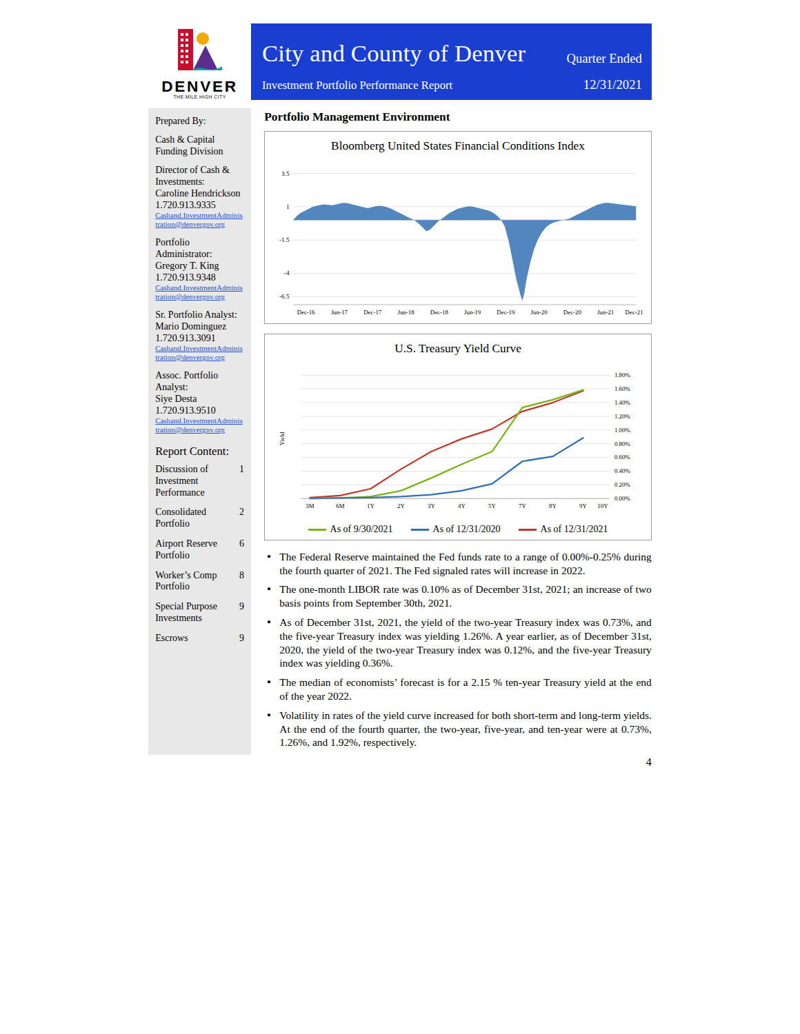DENVER
THE MILE HIGH CITY
City and County of Denver
Quarter Ended
Investment Portfolio Performance Report
12/31/2021
Prepared By:
Cash & Capital Funding Division
Director of Cash & Investments: Caroline Hendrickson
1.720.913.9335
Cashand.InvestmentAdministration@denvergov.org
Portfolio Administrator: Gregory T. King
1.720.913.9348
Cashand.InvestmentAdministration@denvergov.org
Sr. Portfolio Analyst: Mario Dominguez
1.720.913.3091
Cashand.InvestmentAdministration@denvergov.org
Assoc. Portfolio Analyst: Siye Desta
1.720.913.9510
Cashand.InvestmentAdministration@denvergov.org
Report Content:
Discussion of Investment Performance 1
Consolidated Portfolio 2
Airport Reserve Portfolio 6
Worker’s Comp Portfolio 8
Special Purpose Investments 9
Escrows 9
Portfolio Management Environment
Bloomberg United States Financial Conditions Index
3.5 1 -1.5 -4 -6.5 Dec-16 Jun-17 Dec-17 Jun-18 Dec-18 Jun-19 Dec-19 Jun-20 Dec-20 Jun-21 Dec-21
U.S. Treasury Yield Curve
1.80% 1.60% 1.40% 1.20% 1.00% 0.80% 0.60% 0.40% 0.20% 0.00% Yield 3M 6M 1Y 2Y 3Y 4Y 5Y 7Y 8Y 9Y 10Y
As of 9/30/2021 As of 12/31/2020 As of 12/31/2021
The Federal Reserve maintained the Fed funds rate to a range of 0.00%-0.25% during the fourth quarter of 2021. The Fed signaled rates will increase in 2022.
The one-month LIBOR rate was 0.10% as of December 31st, 2021; an increase of two basis points from September 30th, 2021.
As of December 31st, 2021, the yield of the two-year Treasury index was 0.73%, and the five-year Treasury index was yielding 1.26%. A year earlier, as of December 31st, 2020, the yield of the two-year Treasury index was 0.12%, and the five-year Treasury index was yielding 0.36%.
The median of economists’ forecast is for a 2.15 % ten-year Treasury yield at the end of the year 2022.
Volatility in rates of the yield curve increased for both short-term and long-term yields. At the end of the fourth quarter, the two-year, five-year, and ten-year were at 0.73%, 1.26%, and 1.92%, respectively.
4